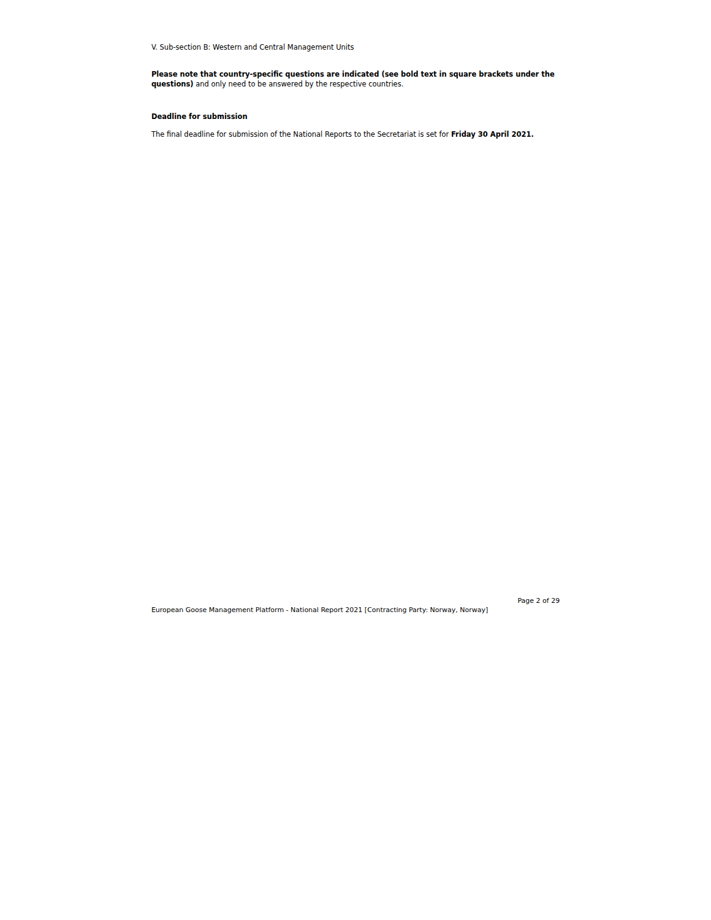V. Sub-section B: Western and Central Management Units
Please note that country-specific questions are indicated (see bold text in square brackets under the questions) and only need to be answered by the respective countries.
Deadline for submission
The final deadline for submission of the National Reports to the Secretariat is set for Friday 30 April 2021.
European Goose Management Platform - National Report 2021 [Contracting Party: Norway, Norway]
Page 2 of 29